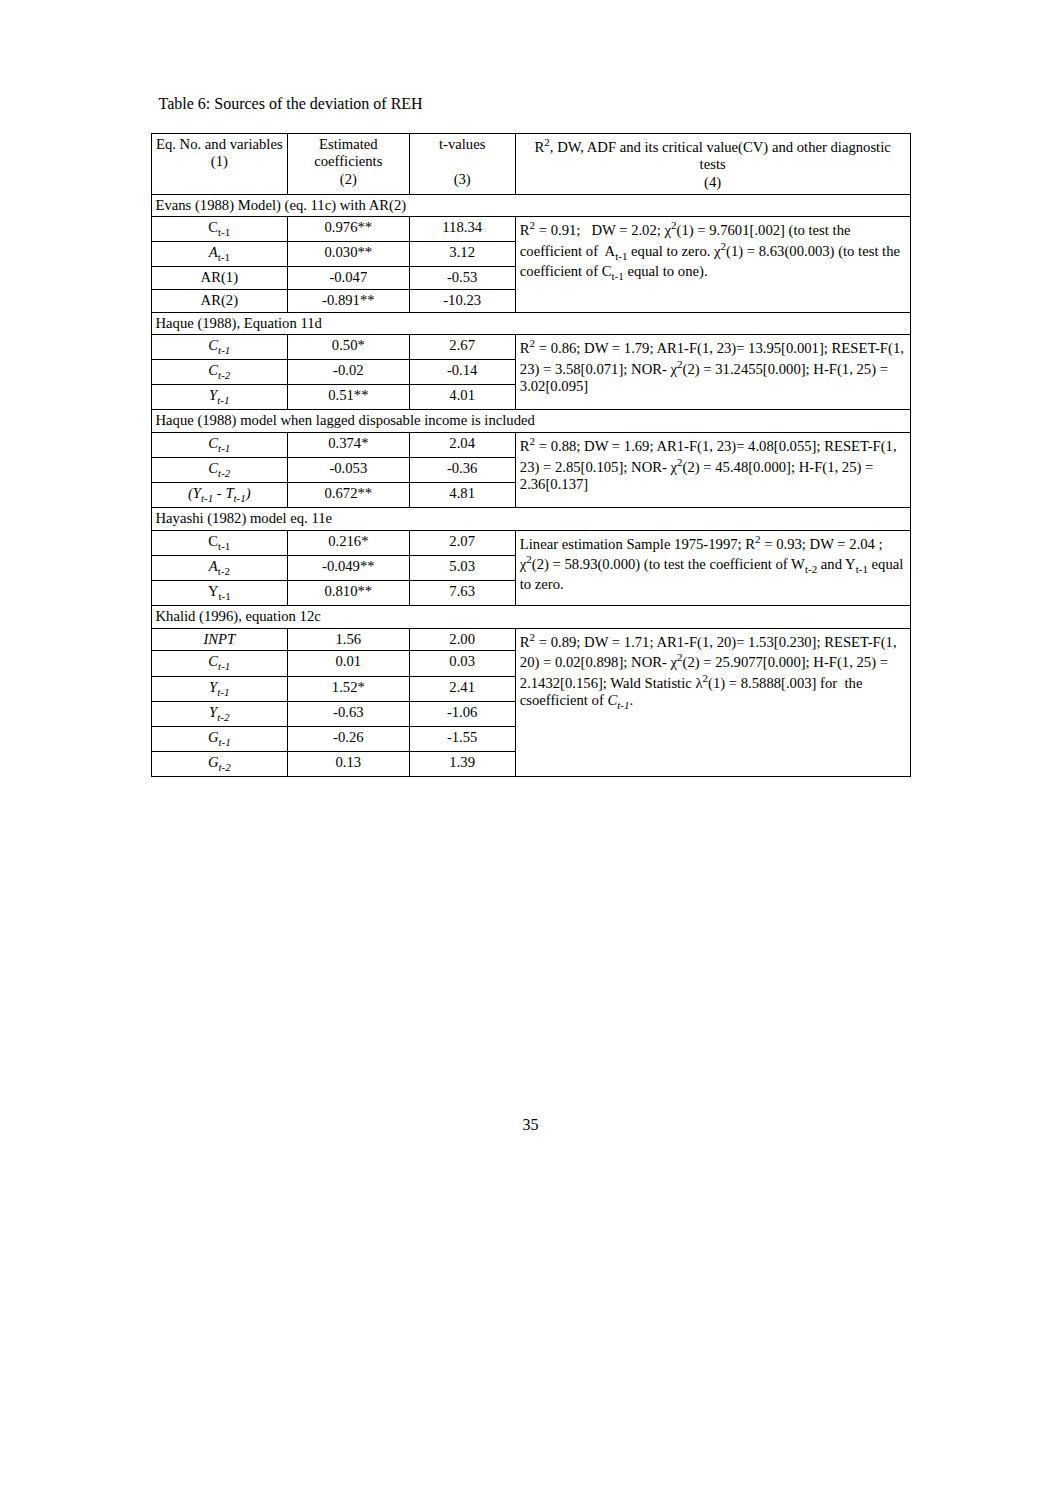Table 6: Sources of the deviation of REH
| Eq. No. and variables (1) | Estimated coefficients (2) | t-values (3) | R 2 , DW, ADF and its critical value(CV) and other diagnostic tests (4) |
| --- | --- | --- | --- |
| Evans (1988) Model) (eq. 11c) with AR(2) |
| C t-1 | 0.976** | 118.34 | R 2 = 0.91; DW = 2.02; χ 2 (1) = 9.7601[.002] (to test the coefficient of A t-1 equal to zero. χ 2 (1) = 8.63(00.003) (to test the coefficient of C t-1 equal to one). |
| A t-1 | 0.030** | 3.12 |
| AR(1) | -0.047 | -0.53 |
| AR(2) | -0.891** | -10.23 |
| Haque (1988), Equation 11d |
| C t-1 | 0.50* | 2.67 | R 2 = 0.86; DW = 1.79; AR1-F(1, 23)= 13.95[0.001]; RESET-F(1, 23) = 3.58[0.071]; NOR- χ 2 (2) = 31.2455[0.000]; H-F(1, 25) = 3.02[0.095] |
| C t-2 | -0.02 | -0.14 |
| Y t-1 | 0.51** | 4.01 |
| Haque (1988) model when lagged disposable income is included |
| C t-1 | 0.374* | 2.04 | R 2 = 0.88; DW = 1.69; AR1-F(1, 23)= 4.08[0.055]; RESET-F(1, 23) = 2.85[0.105]; NOR- χ 2 (2) = 45.48[0.000]; H-F(1, 25) = 2.36[0.137] |
| C t-2 | -0.053 | -0.36 |
| (Y t-1 - T t-1 ) | 0.672** | 4.81 |
| Hayashi (1982) model eq. 11e |
| C t-1 | 0.216* | 2.07 | Linear estimation Sample 1975-1997; R 2 = 0.93; DW = 2.04 ; χ 2 (2) = 58.93(0.000) (to test the coefficient of W t-2 and Y t-1 equal to zero. |
| A t-2 | -0.049** | 5.03 |
| Y t-1 | 0.810** | 7.63 |
| Khalid (1996), equation 12c |
| INPT | 1.56 | 2.00 | R 2 = 0.89; DW = 1.71; AR1-F(1, 20)= 1.53[0.230]; RESET-F(1, 20) = 0.02[0.898]; NOR- χ 2 (2) = 25.9077[0.000]; H-F(1, 25) = 2.1432[0.156]; Wald Statistic λ 2 (1) = 8.5888[.003] for the csoefficient of C t-1 . |
| C t-1 | 0.01 | 0.03 |
| Y t-1 | 1.52* | 2.41 |
| Y t-2 | -0.63 | -1.06 |
| G t-1 | -0.26 | -1.55 |
| G t-2 | 0.13 | 1.39 |
35